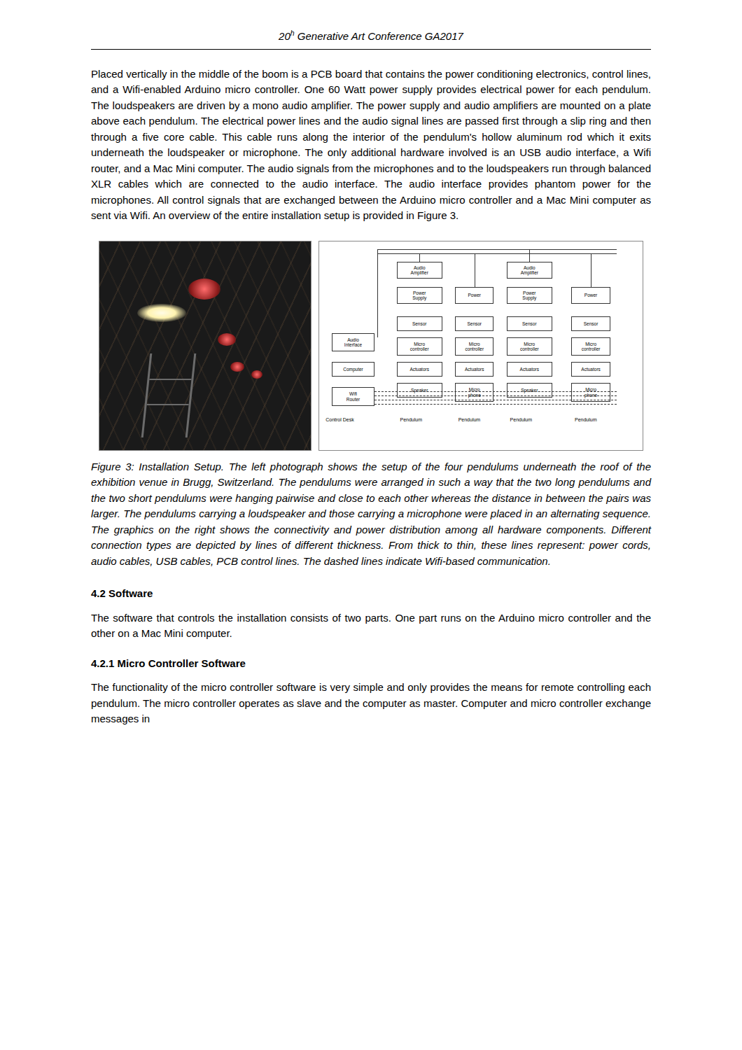20h Generative Art Conference GA2017
Placed vertically in the middle of the boom is a PCB board that contains the power conditioning electronics, control lines, and a Wifi-enabled Arduino micro controller. One 60 Watt power supply provides electrical power for each pendulum. The loudspeakers are driven by a mono audio amplifier. The power supply and audio amplifiers are mounted on a plate above each pendulum. The electrical power lines and the audio signal lines are passed first through a slip ring and then through a five core cable. This cable runs along the interior of the pendulum's hollow aluminum rod which it exits underneath the loudspeaker or microphone. The only additional hardware involved is an USB audio interface, a Wifi router, and a Mac Mini computer. The audio signals from the microphones and to the loudspeakers run through balanced XLR cables which are connected to the audio interface. The audio interface provides phantom power for the microphones. All control signals that are exchanged between the Arduino micro controller and a Mac Mini computer as sent via Wifi. An overview of the entire installation setup is provided in Figure 3.
Audio
Interface
Computer
Wifi
Router
Control Desk
Audio
Amplifier
Power
Supply
Sensor
Micro
controller
Actuators
Speaker
Pendulum
Power
Sensor
Micro
controller
Actuators
Micro
phone
Pendulum
Audio
Amplifier
Power
Supply
Sensor
Micro
controller
Actuators
Speaker
Pendulum
Power
Sensor
Micro
controller
Actuators
Micro
phone
Pendulum
Figure 3: Installation Setup. The left photograph shows the setup of the four pendulums underneath the roof of the exhibition venue in Brugg, Switzerland. The pendulums were arranged in such a way that the two long pendulums and the two short pendulums were hanging pairwise and close to each other whereas the distance in between the pairs was larger. The pendulums carrying a loudspeaker and those carrying a microphone were placed in an alternating sequence. The graphics on the right shows the connectivity and power distribution among all hardware components. Different connection types are depicted by lines of different thickness. From thick to thin, these lines represent: power cords, audio cables, USB cables, PCB control lines. The dashed lines indicate Wifi-based communication.
4.2 Software
The software that controls the installation consists of two parts. One part runs on the Arduino micro controller and the other on a Mac Mini computer.
4.2.1 Micro Controller Software
The functionality of the micro controller software is very simple and only provides the means for remote controlling each pendulum. The micro controller operates as slave and the computer as master. Computer and micro controller exchange messages in